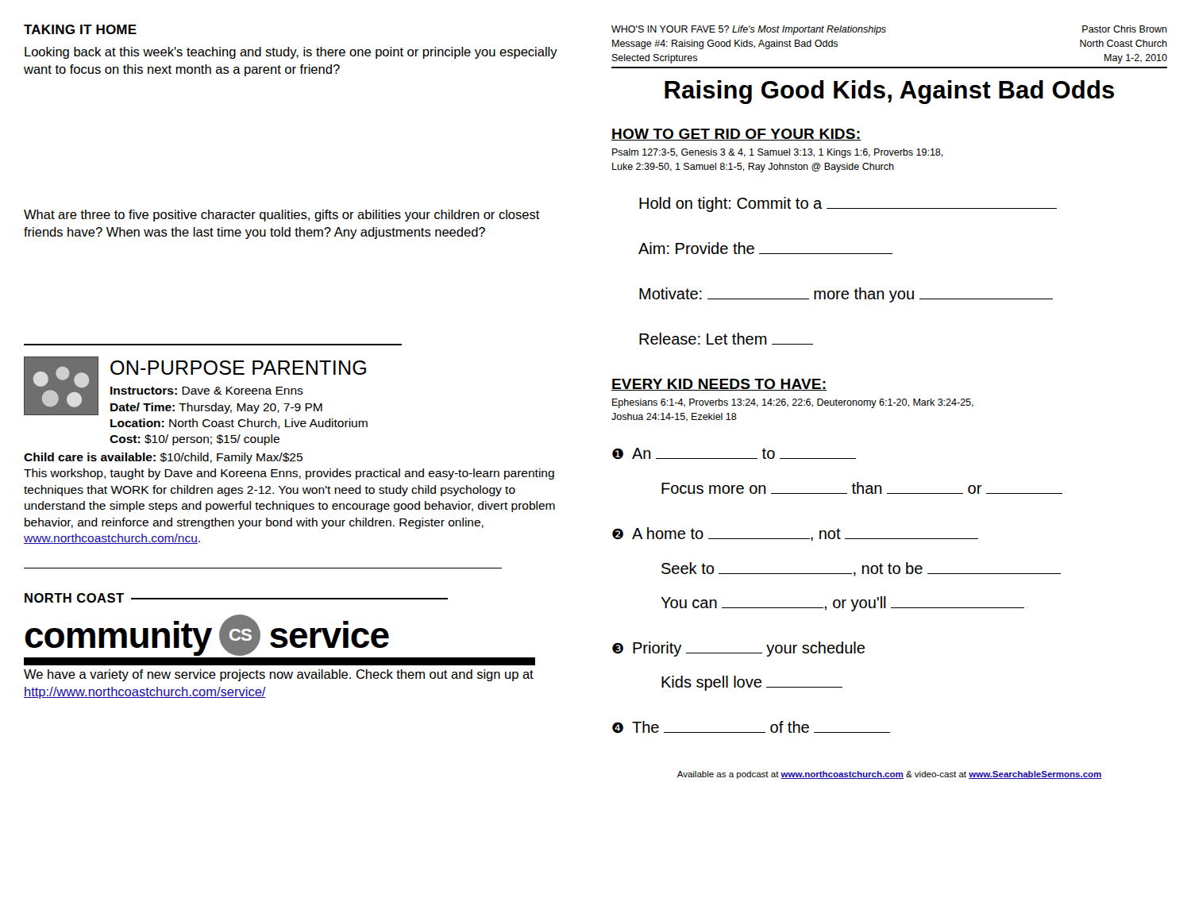TAKING IT HOME
Looking back at this week's teaching and study, is there one point or principle you especially want to focus on this next month as a parent or friend?
What are three to five positive character qualities, gifts or abilities your children or closest friends have? When was the last time you told them? Any adjustments needed?
ON-PURPOSE PARENTING
Instructors: Dave & Koreena Enns
Date/ Time: Thursday, May 20, 7-9 PM
Location: North Coast Church, Live Auditorium
Cost: $10/ person; $15/ couple
Child care is available: $10/child, Family Max/$25
This workshop, taught by Dave and Koreena Enns, provides practical and easy-to-learn parenting techniques that WORK for children ages 2-12. You won't need to study child psychology to understand the simple steps and powerful techniques to encourage good behavior, divert problem behavior, and reinforce and strengthen your bond with your children. Register online, www.northcoastchurch.com/ncu.
NORTH COAST
community CS service
We have a variety of new service projects now available. Check them out and sign up at http://www.northcoastchurch.com/service/
WHO'S IN YOUR FAVE 5? Life's Most Important Relationships
Message #4: Raising Good Kids, Against Bad Odds
Selected Scriptures
Pastor Chris Brown
North Coast Church
May 1-2, 2010
Raising Good Kids, Against Bad Odds
HOW TO GET RID OF YOUR KIDS:
Psalm 127:3-5, Genesis 3 & 4, 1 Samuel 3:13, 1 Kings 1:6, Proverbs 19:18,
Luke 2:39-50, 1 Samuel 8:1-5, Ray Johnston @ Bayside Church
Hold on tight: Commit to a
Aim: Provide the
Motivate: more than you
Release: Let them
EVERY KID NEEDS TO HAVE:
Ephesians 6:1-4, Proverbs 13:24, 14:26, 22:6, Deuteronomy 6:1-20, Mark 3:24-25,
Joshua 24:14-15, Ezekiel 18
❶ An to
Focus more on than or
❷ A home to , not
Seek to , not to be
You can , or you'll
❸ Priority your schedule
Kids spell love
❹ The of the
Available as a podcast at www.northcoastchurch.com & video-cast at www.SearchableSermons.com